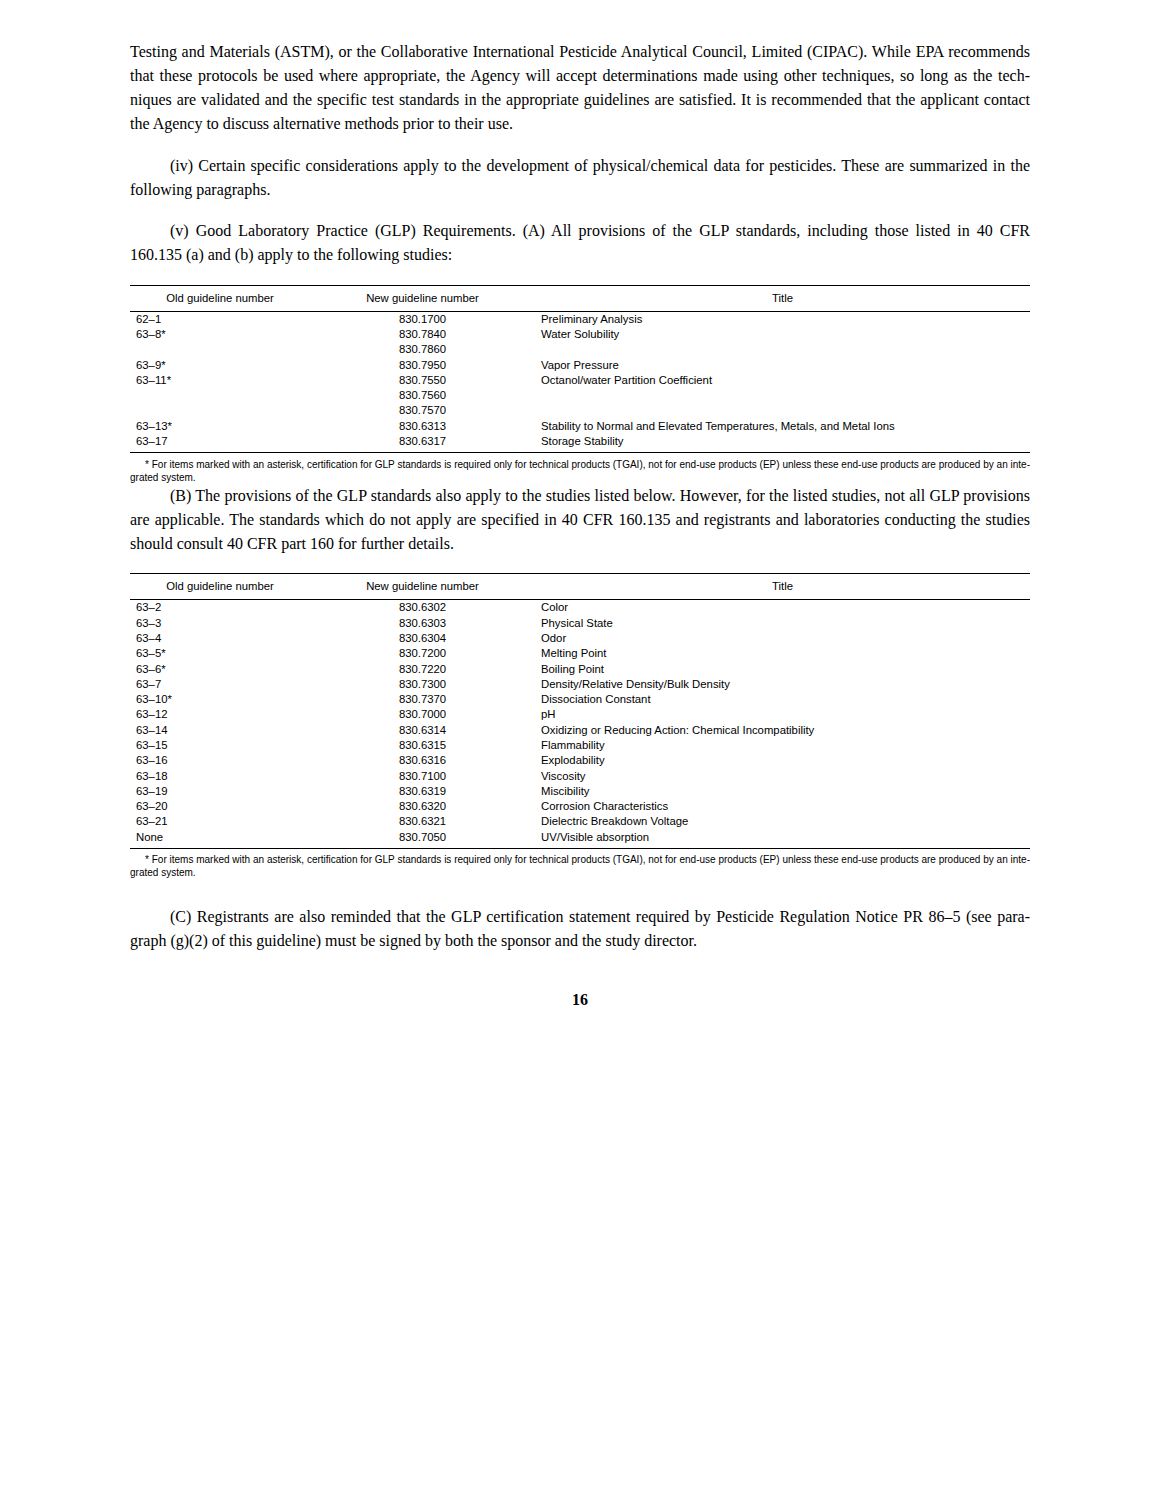Testing and Materials (ASTM), or the Collaborative International Pesticide Analytical Council, Limited (CIPAC). While EPA recommends that these protocols be used where appropriate, the Agency will accept determinations made using other techniques, so long as the techniques are validated and the specific test standards in the appropriate guidelines are satisfied. It is recommended that the applicant contact the Agency to discuss alternative methods prior to their use.
(iv) Certain specific considerations apply to the development of physical/chemical data for pesticides. These are summarized in the following paragraphs.
(v) Good Laboratory Practice (GLP) Requirements. (A) All provisions of the GLP standards, including those listed in 40 CFR 160.135 (a) and (b) apply to the following studies:
| Old guideline number | New guideline number | Title |
| --- | --- | --- |
| 62–1 | 830.1700 | Preliminary Analysis |
| 63–8* | 830.7840 | Water Solubility |
| | 830.7860 | |
| 63–9* | 830.7950 | Vapor Pressure |
| 63–11* | 830.7550 | Octanol/water Partition Coefficient |
| | 830.7560 | |
| | 830.7570 | |
| 63–13* | 830.6313 | Stability to Normal and Elevated Temperatures, Metals, and Metal Ions |
| 63–17 | 830.6317 | Storage Stability |
* For items marked with an asterisk, certification for GLP standards is required only for technical products (TGAI), not for end-use products (EP) unless these end-use products are produced by an integrated system.
(B) The provisions of the GLP standards also apply to the studies listed below. However, for the listed studies, not all GLP provisions are applicable. The standards which do not apply are specified in 40 CFR 160.135 and registrants and laboratories conducting the studies should consult 40 CFR part 160 for further details.
| Old guideline number | New guideline number | Title |
| --- | --- | --- |
| 63–2 | 830.6302 | Color |
| 63–3 | 830.6303 | Physical State |
| 63–4 | 830.6304 | Odor |
| 63–5* | 830.7200 | Melting Point |
| 63–6* | 830.7220 | Boiling Point |
| 63–7 | 830.7300 | Density/Relative Density/Bulk Density |
| 63–10* | 830.7370 | Dissociation Constant |
| 63–12 | 830.7000 | pH |
| 63–14 | 830.6314 | Oxidizing or Reducing Action: Chemical Incompatibility |
| 63–15 | 830.6315 | Flammability |
| 63–16 | 830.6316 | Explodability |
| 63–18 | 830.7100 | Viscosity |
| 63–19 | 830.6319 | Miscibility |
| 63–20 | 830.6320 | Corrosion Characteristics |
| 63–21 | 830.6321 | Dielectric Breakdown Voltage |
| None | 830.7050 | UV/Visible absorption |
* For items marked with an asterisk, certification for GLP standards is required only for technical products (TGAI), not for end-use products (EP) unless these end-use products are produced by an integrated system.
(C) Registrants are also reminded that the GLP certification statement required by Pesticide Regulation Notice PR 86–5 (see paragraph (g)(2) of this guideline) must be signed by both the sponsor and the study director.
16